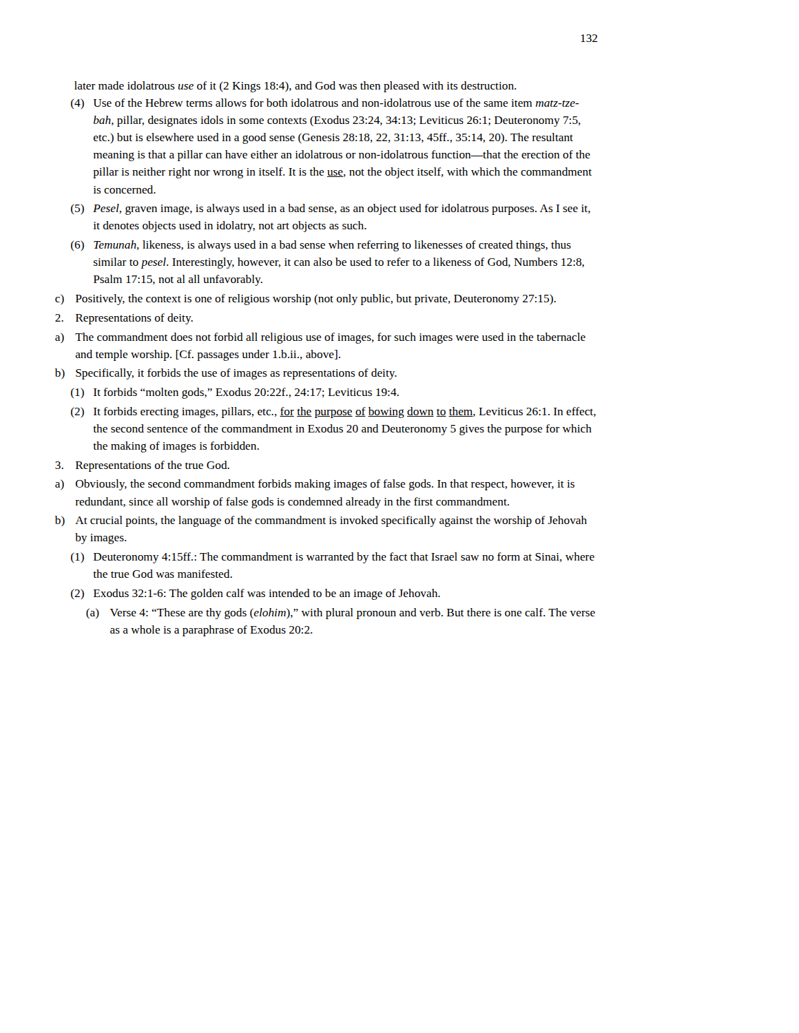132
later made idolatrous use of it (2 Kings 18:4), and God was then pleased with its destruction.
(4) Use of the Hebrew terms allows for both idolatrous and non-idolatrous use of the same item matz-tze-bah, pillar, designates idols in some contexts (Exodus 23:24, 34:13; Leviticus 26:1; Deuteronomy 7:5, etc.) but is elsewhere used in a good sense (Genesis 28:18, 22, 31:13, 45ff., 35:14, 20). The resultant meaning is that a pillar can have either an idolatrous or non-idolatrous function—that the erection of the pillar is neither right nor wrong in itself. It is the use, not the object itself, with which the commandment is concerned.
(5) Pesel, graven image, is always used in a bad sense, as an object used for idolatrous purposes. As I see it, it denotes objects used in idolatry, not art objects as such.
(6) Temunah, likeness, is always used in a bad sense when referring to likenesses of created things, thus similar to pesel. Interestingly, however, it can also be used to refer to a likeness of God, Numbers 12:8, Psalm 17:15, not al all unfavorably.
c) Positively, the context is one of religious worship (not only public, but private, Deuteronomy 27:15).
2. Representations of deity.
a) The commandment does not forbid all religious use of images, for such images were used in the tabernacle and temple worship. [Cf. passages under 1.b.ii., above].
b) Specifically, it forbids the use of images as representations of deity.
(1) It forbids “molten gods,” Exodus 20:22f., 24:17; Leviticus 19:4.
(2) It forbids erecting images, pillars, etc., for the purpose of bowing down to them, Leviticus 26:1. In effect, the second sentence of the commandment in Exodus 20 and Deuteronomy 5 gives the purpose for which the making of images is forbidden.
3. Representations of the true God.
a) Obviously, the second commandment forbids making images of false gods. In that respect, however, it is redundant, since all worship of false gods is condemned already in the first commandment.
b) At crucial points, the language of the commandment is invoked specifically against the worship of Jehovah by images.
(1) Deuteronomy 4:15ff.: The commandment is warranted by the fact that Israel saw no form at Sinai, where the true God was manifested.
(2) Exodus 32:1-6: The golden calf was intended to be an image of Jehovah.
(a) Verse 4: “These are thy gods (elohim),” with plural pronoun and verb. But there is one calf. The verse as a whole is a paraphrase of Exodus 20:2.